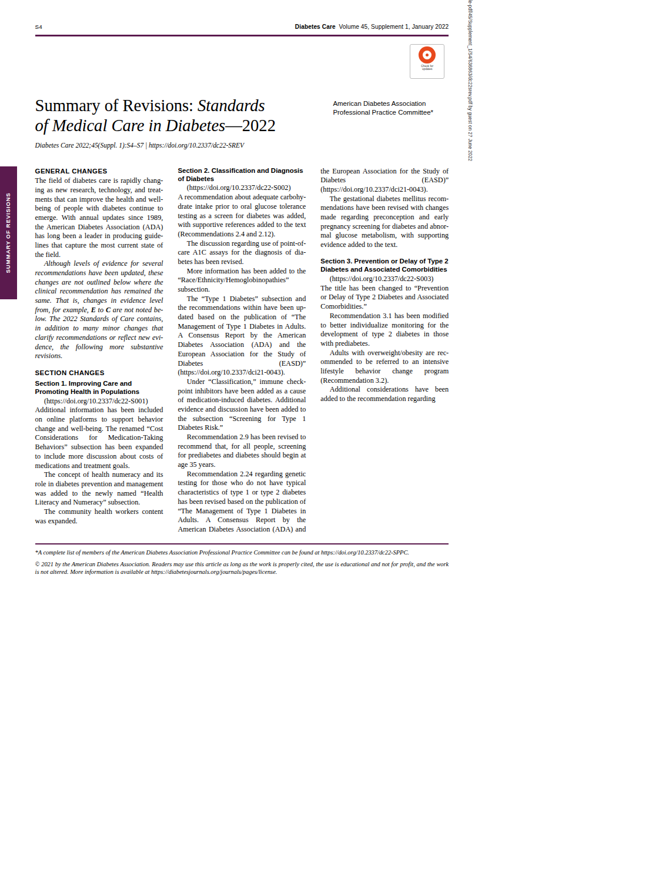S4 Diabetes Care Volume 45, Supplement 1, January 2022
SUMMARY OF REVISIONS
Check for
updates
Downloaded from http://ada.silverchair.com/care/article-pdf/45/Supplement_1/S4/636863/dc22srev.pdf by guest on 27 June 2022
Summary of Revisions: Standards
of Medical Care in Diabetes—2022
Diabetes Care 2022;45(Suppl. 1):S4–S7 | https://doi.org/10.2337/dc22-SREV
American Diabetes Association
Professional Practice Committee*
General Changes
The field of diabetes care is rapidly changing as new research, technology, and treatments that can improve the health and well-being of people with diabetes continue to emerge. With annual updates since 1989, the American Diabetes Association (ADA) has long been a leader in producing guidelines that capture the most current state of the field.
Although levels of evidence for several recommendations have been updated, these changes are not outlined below where the clinical recommendation has remained the same. That is, changes in evidence level from, for example, E to C are not noted below. The 2022 Standards of Care contains, in addition to many minor changes that clarify recommendations or reflect new evidence, the following more substantive revisions.
Section Changes
Section 1. Improving Care and Promoting Health in Populations
(https://doi.org/10.2337/dc22-S001)
Additional information has been included on online platforms to support behavior change and well-being. The renamed “Cost Considerations for Medication-Taking Behaviors” subsection has been expanded to include more discussion about costs of medications and treatment goals.
The concept of health numeracy and its role in diabetes prevention and management was added to the newly named “Health Literacy and Numeracy” subsection.
The community health workers content was expanded.
Section 2. Classification and Diagnosis of Diabetes
(https://doi.org/10.2337/dc22-S002)
A recommendation about adequate carbohydrate intake prior to oral glucose tolerance testing as a screen for diabetes was added, with supportive references added to the text (Recommendations 2.4 and 2.12).
The discussion regarding use of point-of-care A1C assays for the diagnosis of diabetes has been revised.
More information has been added to the “Race/Ethnicity/Hemoglobinopathies” subsection.
The “Type 1 Diabetes” subsection and the recommendations within have been updated based on the publication of “The Management of Type 1 Diabetes in Adults. A Consensus Report by the American Diabetes Association (ADA) and the European Association for the Study of Diabetes (EASD)” (https://doi.org/10.2337/dci21-0043).
Under “Classification,” immune checkpoint inhibitors have been added as a cause of medication-induced diabetes. Additional evidence and discussion have been added to the subsection “Screening for Type 1 Diabetes Risk.”
Recommendation 2.9 has been revised to recommend that, for all people, screening for prediabetes and diabetes should begin at age 35 years.
Recommendation 2.24 regarding genetic testing for those who do not have typical characteristics of type 1 or type 2 diabetes has been revised based on the publication of “The Management of Type 1 Diabetes in Adults. A Consensus Report by the American Diabetes Association (ADA) and the European Association for the Study of Diabetes (EASD)” (https://doi.org/10.2337/dci21-0043).
The gestational diabetes mellitus recommendations have been revised with changes made regarding preconception and early pregnancy screening for diabetes and abnormal glucose metabolism, with supporting evidence added to the text.
Section 3. Prevention or Delay of Type 2 Diabetes and Associated Comorbidities
(https://doi.org/10.2337/dc22-S003)
The title has been changed to “Prevention or Delay of Type 2 Diabetes and Associated Comorbidities.”
Recommendation 3.1 has been modified to better individualize monitoring for the development of type 2 diabetes in those with prediabetes.
Adults with overweight/obesity are recommended to be referred to an intensive lifestyle behavior change program (Recommendation 3.2).
Additional considerations have been added to the recommendation regarding
*A complete list of members of the American Diabetes Association Professional Practice Committee can be found at https://doi.org/10.2337/dc22-SPPC.
© 2021 by the American Diabetes Association. Readers may use this article as long as the work is properly cited, the use is educational and not for profit, and the work is not altered. More information is available at https://diabetesjournals.org/journals/pages/license.